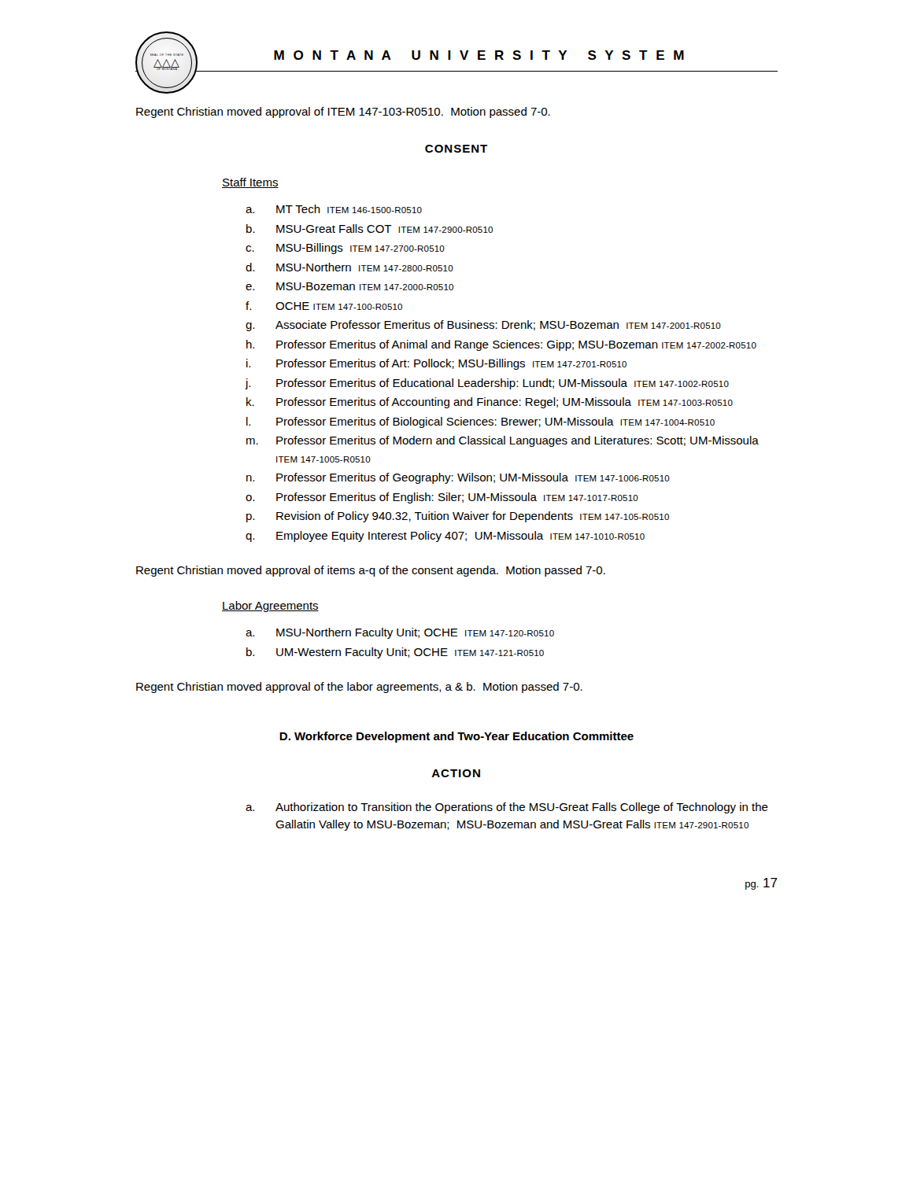SEAL OF THE STATE
△△△
OF MONTANA
M O N T A N A U N I V E R S I T Y S Y S T E M
Regent Christian moved approval of ITEM 147-103-R0510. Motion passed 7-0.
CONSENT
Staff Items
MT Tech ITEM 146-1500-R0510
MSU-Great Falls COT ITEM 147-2900-R0510
MSU-Billings ITEM 147-2700-R0510
MSU-Northern ITEM 147-2800-R0510
MSU-Bozeman ITEM 147-2000-R0510
OCHE ITEM 147-100-R0510
Associate Professor Emeritus of Business: Drenk; MSU-Bozeman ITEM 147-2001-R0510
Professor Emeritus of Animal and Range Sciences: Gipp; MSU-Bozeman ITEM 147-2002-R0510
Professor Emeritus of Art: Pollock; MSU-Billings ITEM 147-2701-R0510
Professor Emeritus of Educational Leadership: Lundt; UM-Missoula ITEM 147-1002-R0510
Professor Emeritus of Accounting and Finance: Regel; UM-Missoula ITEM 147-1003-R0510
Professor Emeritus of Biological Sciences: Brewer; UM-Missoula ITEM 147-1004-R0510
Professor Emeritus of Modern and Classical Languages and Literatures: Scott; UM-Missoula ITEM 147-1005-R0510
Professor Emeritus of Geography: Wilson; UM-Missoula ITEM 147-1006-R0510
Professor Emeritus of English: Siler; UM-Missoula ITEM 147-1017-R0510
Revision of Policy 940.32, Tuition Waiver for Dependents ITEM 147-105-R0510
Employee Equity Interest Policy 407; UM-Missoula ITEM 147-1010-R0510
Regent Christian moved approval of items a-q of the consent agenda. Motion passed 7-0.
Labor Agreements
MSU-Northern Faculty Unit; OCHE ITEM 147-120-R0510
UM-Western Faculty Unit; OCHE ITEM 147-121-R0510
Regent Christian moved approval of the labor agreements, a & b. Motion passed 7-0.
D. Workforce Development and Two-Year Education Committee
ACTION
Authorization to Transition the Operations of the MSU-Great Falls College of Technology in the Gallatin Valley to MSU-Bozeman; MSU-Bozeman and MSU-Great Falls ITEM 147-2901-R0510
pg. 17